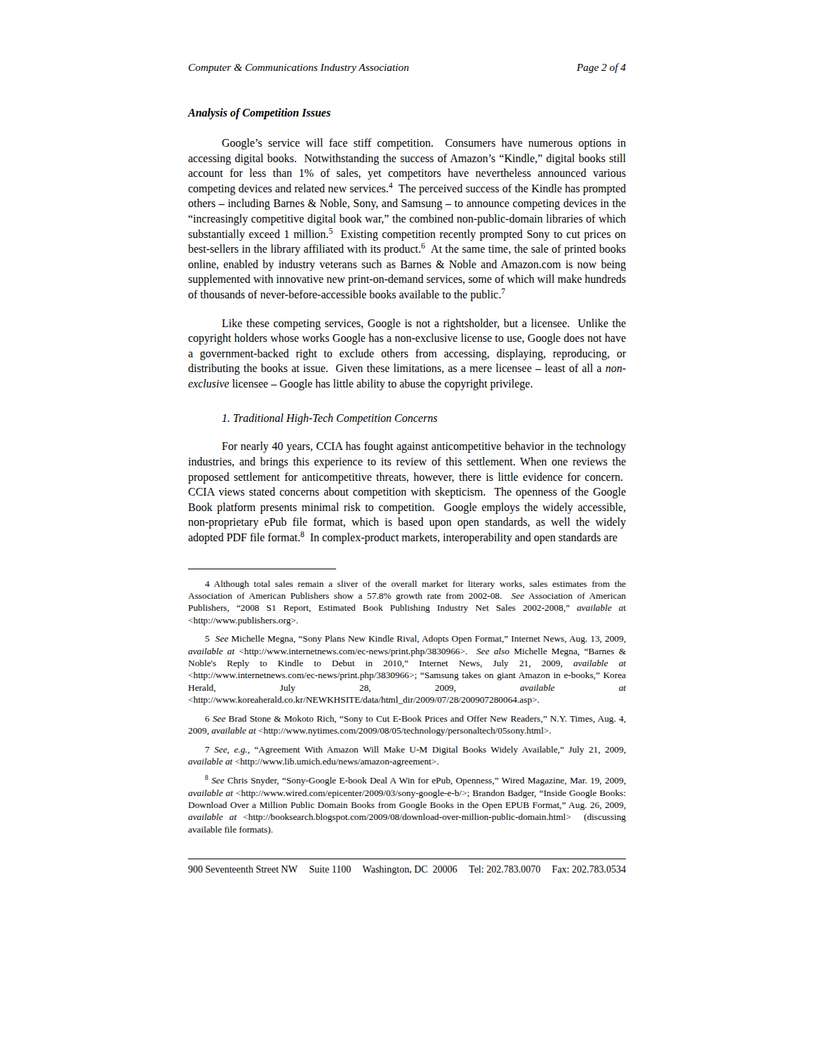Computer & Communications Industry Association
Page 2 of 4
Analysis of Competition Issues
Google’s service will face stiff competition. Consumers have numerous options in accessing digital books. Notwithstanding the success of Amazon’s “Kindle,” digital books still account for less than 1% of sales, yet competitors have nevertheless announced various competing devices and related new services.4 The perceived success of the Kindle has prompted others – including Barnes & Noble, Sony, and Samsung – to announce competing devices in the “increasingly competitive digital book war,” the combined non-public-domain libraries of which substantially exceed 1 million.5 Existing competition recently prompted Sony to cut prices on best-sellers in the library affiliated with its product.6 At the same time, the sale of printed books online, enabled by industry veterans such as Barnes & Noble and Amazon.com is now being supplemented with innovative new print-on-demand services, some of which will make hundreds of thousands of never-before-accessible books available to the public.7
Like these competing services, Google is not a rightsholder, but a licensee. Unlike the copyright holders whose works Google has a non-exclusive license to use, Google does not have a government-backed right to exclude others from accessing, displaying, reproducing, or distributing the books at issue. Given these limitations, as a mere licensee – least of all a non-exclusive licensee – Google has little ability to abuse the copyright privilege.
1. Traditional High-Tech Competition Concerns
For nearly 40 years, CCIA has fought against anticompetitive behavior in the technology industries, and brings this experience to its review of this settlement. When one reviews the proposed settlement for anticompetitive threats, however, there is little evidence for concern. CCIA views stated concerns about competition with skepticism. The openness of the Google Book platform presents minimal risk to competition. Google employs the widely accessible, non-proprietary ePub file format, which is based upon open standards, as well the widely adopted PDF file format.8 In complex-product markets, interoperability and open standards are
4 Although total sales remain a sliver of the overall market for literary works, sales estimates from the Association of American Publishers show a 57.8% growth rate from 2002-08. See Association of American Publishers, “2008 S1 Report, Estimated Book Publishing Industry Net Sales 2002-2008,” available at <http://www.publishers.org>.
5 See Michelle Megna, “Sony Plans New Kindle Rival, Adopts Open Format,” Internet News, Aug. 13, 2009, available at <http://www.internetnews.com/ec-news/print.php/3830966>. See also Michelle Megna, “Barnes & Noble's Reply to Kindle to Debut in 2010,” Internet News, July 21, 2009, available at <http://www.internetnews.com/ec-news/print.php/3830966>; “Samsung takes on giant Amazon in e-books,” Korea Herald, July 28, 2009, available at <http://www.koreaherald.co.kr/NEWKHSITE/data/html_dir/2009/07/28/200907280064.asp>.
6 See Brad Stone & Mokoto Rich, “Sony to Cut E-Book Prices and Offer New Readers,” N.Y. Times, Aug. 4, 2009, available at <http://www.nytimes.com/2009/08/05/technology/personaltech/05sony.html>.
7 See, e.g., “Agreement With Amazon Will Make U-M Digital Books Widely Available,” July 21, 2009, available at <http://www.lib.umich.edu/news/amazon-agreement>.
8 See Chris Snyder, “Sony-Google E-book Deal A Win for ePub, Openness,” Wired Magazine, Mar. 19, 2009, available at <http://www.wired.com/epicenter/2009/03/sony-google-e-b/>; Brandon Badger, “Inside Google Books: Download Over a Million Public Domain Books from Google Books in the Open EPUB Format,” Aug. 26, 2009, available at <http://booksearch.blogspot.com/2009/08/download-over-million-public-domain.html> (discussing available file formats).
900 Seventeenth Street NW Suite 1100 Washington, DC 20006 Tel: 202.783.0070 Fax: 202.783.0534